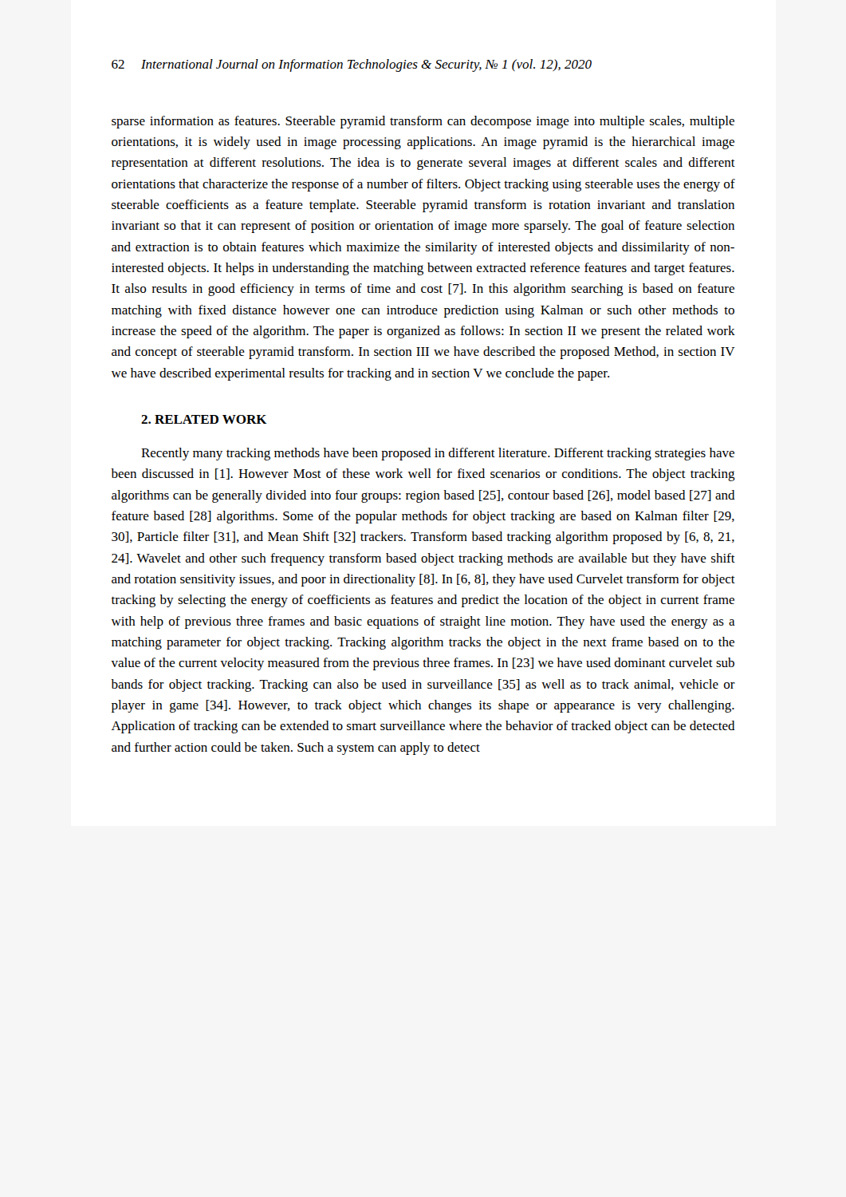62 International Journal on Information Technologies & Security, № 1 (vol. 12), 2020
sparse information as features. Steerable pyramid transform can decompose image into multiple scales, multiple orientations, it is widely used in image processing applications. An image pyramid is the hierarchical image representation at different resolutions. The idea is to generate several images at different scales and different orientations that characterize the response of a number of filters. Object tracking using steerable uses the energy of steerable coefficients as a feature template. Steerable pyramid transform is rotation invariant and translation invariant so that it can represent of position or orientation of image more sparsely. The goal of feature selection and extraction is to obtain features which maximize the similarity of interested objects and dissimilarity of non-interested objects. It helps in understanding the matching between extracted reference features and target features. It also results in good efficiency in terms of time and cost [7]. In this algorithm searching is based on feature matching with fixed distance however one can introduce prediction using Kalman or such other methods to increase the speed of the algorithm. The paper is organized as follows: In section II we present the related work and concept of steerable pyramid transform. In section III we have described the proposed Method, in section IV we have described experimental results for tracking and in section V we conclude the paper.
2. RELATED WORK
Recently many tracking methods have been proposed in different literature. Different tracking strategies have been discussed in [1]. However Most of these work well for fixed scenarios or conditions. The object tracking algorithms can be generally divided into four groups: region based [25], contour based [26], model based [27] and feature based [28] algorithms. Some of the popular methods for object tracking are based on Kalman filter [29, 30], Particle filter [31], and Mean Shift [32] trackers. Transform based tracking algorithm proposed by [6, 8, 21, 24]. Wavelet and other such frequency transform based object tracking methods are available but they have shift and rotation sensitivity issues, and poor in directionality [8]. In [6, 8], they have used Curvelet transform for object tracking by selecting the energy of coefficients as features and predict the location of the object in current frame with help of previous three frames and basic equations of straight line motion. They have used the energy as a matching parameter for object tracking. Tracking algorithm tracks the object in the next frame based on to the value of the current velocity measured from the previous three frames. In [23] we have used dominant curvelet sub bands for object tracking. Tracking can also be used in surveillance [35] as well as to track animal, vehicle or player in game [34]. However, to track object which changes its shape or appearance is very challenging. Application of tracking can be extended to smart surveillance where the behavior of tracked object can be detected and further action could be taken. Such a system can apply to detect